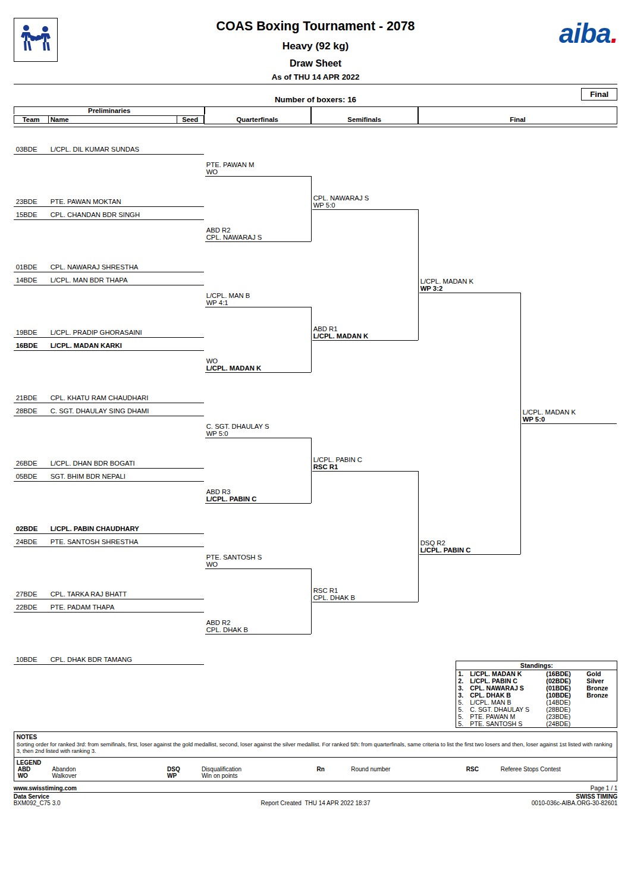aiba.
COAS Boxing Tournament - 2078
Heavy (92 kg)
Draw Sheet
As of THU 14 APR 2022
Final
Number of boxers: 16
Preliminaries
Team
Name
Seed
Quarterfinals
Semifinals
Final
03BDE L/CPL. DIL KUMAR SUNDAS
23BDE PTE. PAWAN MOKTAN
15BDE CPL. CHANDAN BDR SINGH
01BDE CPL. NAWARAJ SHRESTHA
14BDE L/CPL. MAN BDR THAPA
19BDE L/CPL. PRADIP GHORASAINI
16BDE L/CPL. MADAN KARKI
21BDE CPL. KHATU RAM CHAUDHARI
28BDE C. SGT. DHAULAY SING DHAMI
26BDE L/CPL. DHAN BDR BOGATI
05BDE SGT. BHIM BDR NEPALI
02BDE L/CPL. PABIN CHAUDHARY
24BDE PTE. SANTOSH SHRESTHA
27BDE CPL. TARKA RAJ BHATT
22BDE PTE. PADAM THAPA
10BDE CPL. DHAK BDR TAMANG
PTE. PAWAN M WO
ABD R2 CPL. NAWARAJ S
L/CPL. MAN B WP 4:1
WO L/CPL. MADAN K
C. SGT. DHAULAY S WP 5:0
ABD R3 L/CPL. PABIN C
PTE. SANTOSH S WO
ABD R2 CPL. DHAK B
CPL. NAWARAJ S WP 5:0
ABD R1 L/CPL. MADAN K
L/CPL. PABIN C RSC R1
RSC R1 CPL. DHAK B
L/CPL. MADAN K WP 3:2
DSQ R2 L/CPL. PABIN C
L/CPL. MADAN K WP 5:0
Standings:
| 1. | L/CPL. MADAN K | (16BDE) | Gold |
| 2. | L/CPL. PABIN C | (02BDE) | Silver |
| 3. | CPL. NAWARAJ S | (01BDE) | Bronze |
| 3. | CPL. DHAK B | (10BDE) | Bronze |
| 5. | L/CPL. MAN B | (14BDE) | |
| 5. | C. SGT. DHAULAY S | (28BDE) | |
| 5. | PTE. PAWAN M | (23BDE) | |
| 5. | PTE. SANTOSH S | (24BDE) | |
NOTES
Sorting order for ranked 3rd: from semifinals, first, loser against the gold medallist, second, loser against the silver medallist. For ranked 5th: from quarterfinals, same criteria to list the first two losers and then, loser against 1st listed with ranking 3, then 2nd listed with ranking 3.
LEGEND
| ABD | Abandon | DSQ | Disqualification | Rn | Round number | RSC | Referee Stops Contest |
| WO | Walkover | WP | Win on points | | | | |
www.swisstiming.com Page 1 / 1
Data Service SWISS TIMING
BXM092_C75 3.0 Report Created THU 14 APR 2022 18:37 0010-036c-AIBA.ORG-30-82601